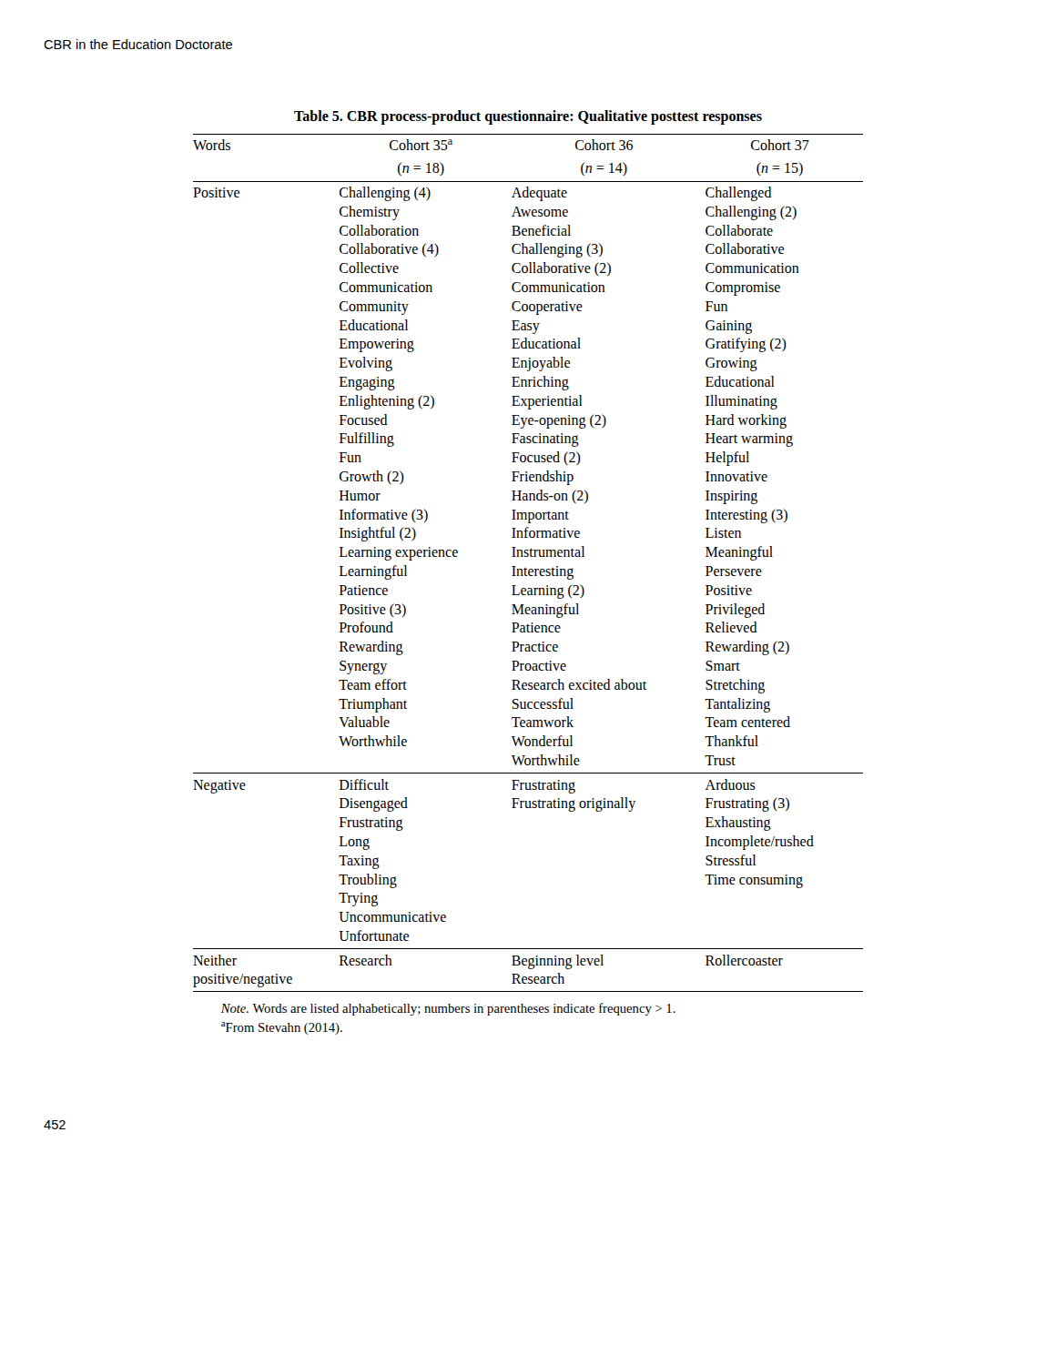CBR in the Education Doctorate
Table 5. CBR process-product questionnaire: Qualitative posttest responses
| Words | Cohort 35 a | Cohort 36 | Cohort 37 |
| --- | --- | --- | --- |
| | ( n = 18) | ( n = 14) | ( n = 15) |
| Positive | Challenging (4) Chemistry Collaboration Collaborative (4) Collective Communication Community Educational Empowering Evolving Engaging Enlightening (2) Focused Fulfilling Fun Growth (2) Humor Informative (3) Insightful (2) Learning experience Learningful Patience Positive (3) Profound Rewarding Synergy Team effort Triumphant Valuable Worthwhile | Adequate Awesome Beneficial Challenging (3) Collaborative (2) Communication Cooperative Easy Educational Enjoyable Enriching Experiential Eye-opening (2) Fascinating Focused (2) Friendship Hands-on (2) Important Informative Instrumental Interesting Learning (2) Meaningful Patience Practice Proactive Research excited about Successful Teamwork Wonderful Worthwhile | Challenged Challenging (2) Collaborate Collaborative Communication Compromise Fun Gaining Gratifying (2) Growing Educational Illuminating Hard working Heart warming Helpful Innovative Inspiring Interesting (3) Listen Meaningful Persevere Positive Privileged Relieved Rewarding (2) Smart Stretching Tantalizing Team centered Thankful Trust |
| Negative | Difficult Disengaged Frustrating Long Taxing Troubling Trying Uncommunicative Unfortunate | Frustrating Frustrating originally | Arduous Frustrating (3) Exhausting Incomplete/rushed Stressful Time consuming |
| Neither positive/negative | Research | Beginning level Research | Rollercoaster |
Note. Words are listed alphabetically; numbers in parentheses indicate frequency > 1.
aFrom Stevahn (2014).
452